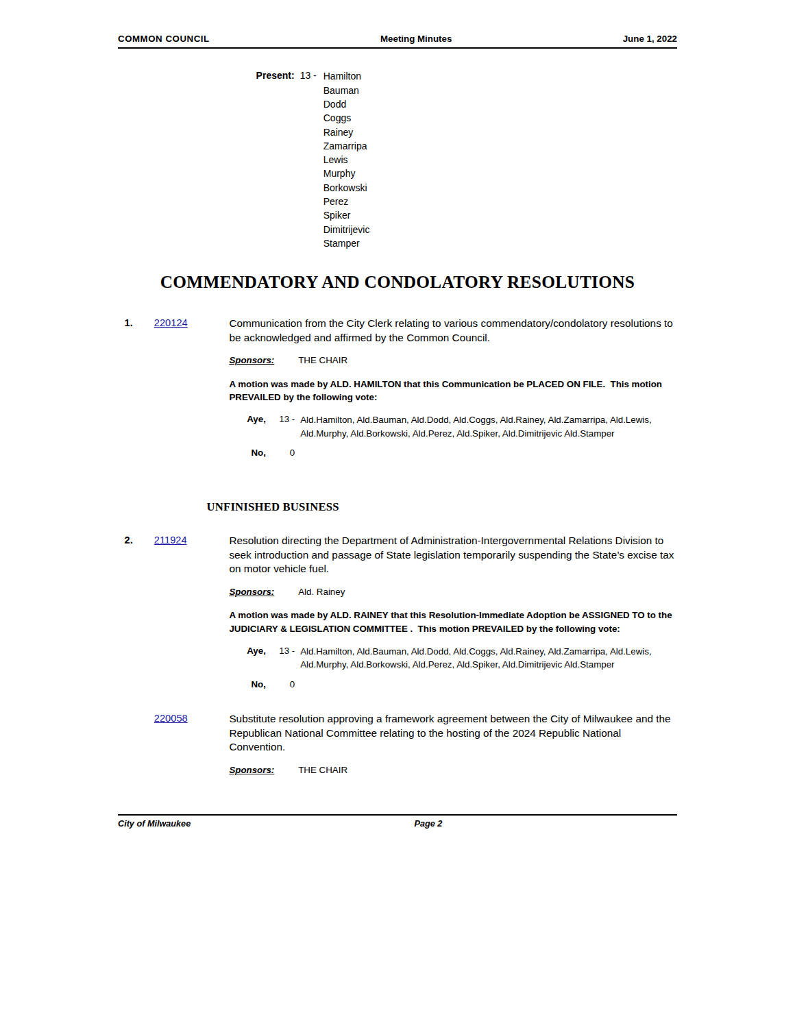COMMON COUNCIL Meeting Minutes June 1, 2022
| Present: | 13 - | Hamilton Bauman Dodd Coggs Rainey Zamarripa Lewis Murphy Borkowski Perez Spiker Dimitrijevic Stamper |
COMMENDATORY AND CONDOLATORY RESOLUTIONS
1.
220124
Communication from the City Clerk relating to various commendatory/condolatory resolutions to be acknowledged and affirmed by the Common Council.
Sponsors: THE CHAIR
A motion was made by ALD. HAMILTON that this Communication be PLACED ON FILE. This motion PREVAILED by the following vote:
Aye, 13 - Ald.Hamilton, Ald.Bauman, Ald.Dodd, Ald.Coggs, Ald.Rainey, Ald.Zamarripa, Ald.Lewis, Ald.Murphy, Ald.Borkowski, Ald.Perez, Ald.Spiker, Ald.Dimitrijevic Ald.Stamper
No, 0
UNFINISHED BUSINESS
2.
211924
Resolution directing the Department of Administration-Intergovernmental Relations Division to seek introduction and passage of State legislation temporarily suspending the State’s excise tax on motor vehicle fuel.
Sponsors: Ald. Rainey
A motion was made by ALD. RAINEY that this Resolution-Immediate Adoption be ASSIGNED TO to the JUDICIARY & LEGISLATION COMMITTEE . This motion PREVAILED by the following vote:
Aye, 13 - Ald.Hamilton, Ald.Bauman, Ald.Dodd, Ald.Coggs, Ald.Rainey, Ald.Zamarripa, Ald.Lewis, Ald.Murphy, Ald.Borkowski, Ald.Perez, Ald.Spiker, Ald.Dimitrijevic Ald.Stamper
No, 0
220058
Substitute resolution approving a framework agreement between the City of Milwaukee and the Republican National Committee relating to the hosting of the 2024 Republic National Convention.
Sponsors: THE CHAIR
City of Milwaukee Page 2